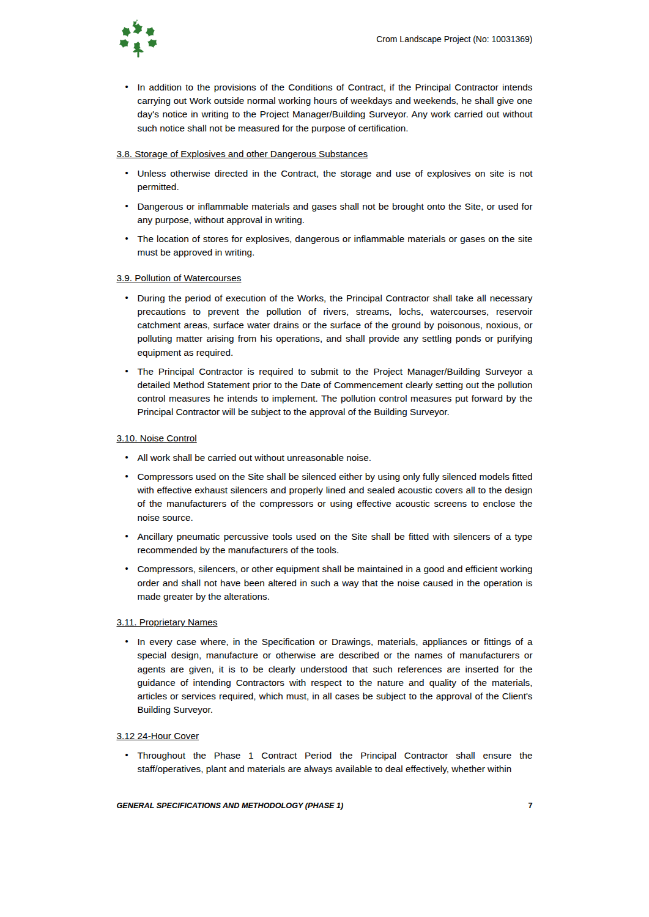Crom Landscape Project (No: 10031369)
In addition to the provisions of the Conditions of Contract, if the Principal Contractor intends carrying out Work outside normal working hours of weekdays and weekends, he shall give one day's notice in writing to the Project Manager/Building Surveyor. Any work carried out without such notice shall not be measured for the purpose of certification.
3.8. Storage of Explosives and other Dangerous Substances
Unless otherwise directed in the Contract, the storage and use of explosives on site is not permitted.
Dangerous or inflammable materials and gases shall not be brought onto the Site, or used for any purpose, without approval in writing.
The location of stores for explosives, dangerous or inflammable materials or gases on the site must be approved in writing.
3.9. Pollution of Watercourses
During the period of execution of the Works, the Principal Contractor shall take all necessary precautions to prevent the pollution of rivers, streams, lochs, watercourses, reservoir catchment areas, surface water drains or the surface of the ground by poisonous, noxious, or polluting matter arising from his operations, and shall provide any settling ponds or purifying equipment as required.
The Principal Contractor is required to submit to the Project Manager/Building Surveyor a detailed Method Statement prior to the Date of Commencement clearly setting out the pollution control measures he intends to implement. The pollution control measures put forward by the Principal Contractor will be subject to the approval of the Building Surveyor.
3.10. Noise Control
All work shall be carried out without unreasonable noise.
Compressors used on the Site shall be silenced either by using only fully silenced models fitted with effective exhaust silencers and properly lined and sealed acoustic covers all to the design of the manufacturers of the compressors or using effective acoustic screens to enclose the noise source.
Ancillary pneumatic percussive tools used on the Site shall be fitted with silencers of a type recommended by the manufacturers of the tools.
Compressors, silencers, or other equipment shall be maintained in a good and efficient working order and shall not have been altered in such a way that the noise caused in the operation is made greater by the alterations.
3.11. Proprietary Names
In every case where, in the Specification or Drawings, materials, appliances or fittings of a special design, manufacture or otherwise are described or the names of manufacturers or agents are given, it is to be clearly understood that such references are inserted for the guidance of intending Contractors with respect to the nature and quality of the materials, articles or services required, which must, in all cases be subject to the approval of the Client's Building Surveyor.
3.12 24-Hour Cover
Throughout the Phase 1 Contract Period the Principal Contractor shall ensure the staff/operatives, plant and materials are always available to deal effectively, whether within
GENERAL SPECIFICATIONS AND METHODOLOGY (PHASE 1)
7